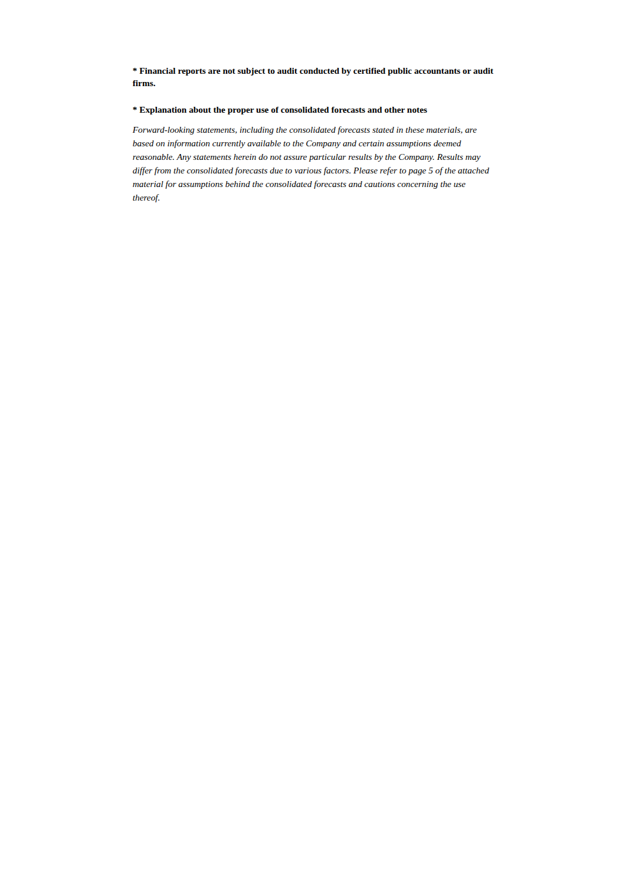* Financial reports are not subject to audit conducted by certified public accountants or audit firms.
* Explanation about the proper use of consolidated forecasts and other notes
Forward-looking statements, including the consolidated forecasts stated in these materials, are based on information currently available to the Company and certain assumptions deemed reasonable. Any statements herein do not assure particular results by the Company. Results may differ from the consolidated forecasts due to various factors. Please refer to page 5 of the attached material for assumptions behind the consolidated forecasts and cautions concerning the use thereof.